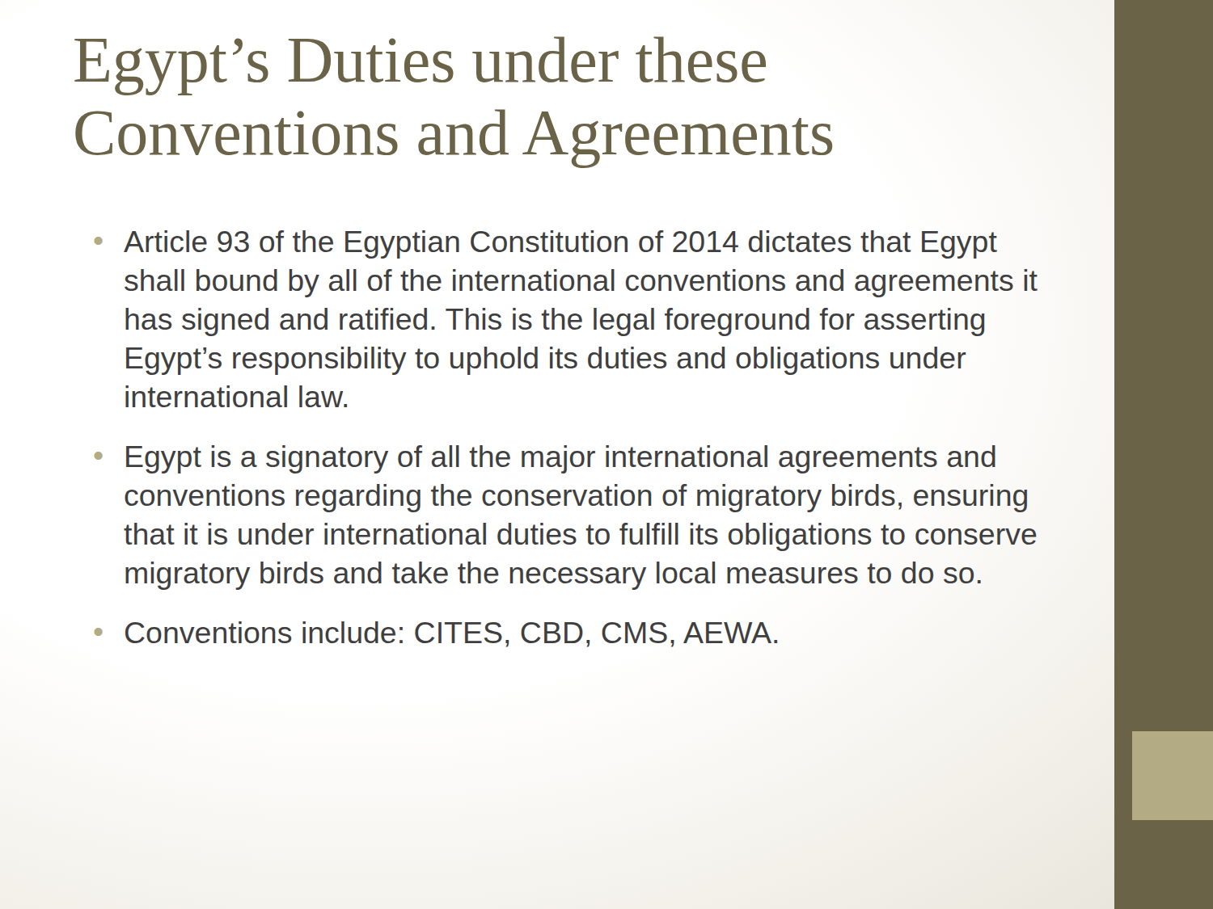Egypt’s Duties under these Conventions and Agreements
Article 93 of the Egyptian Constitution of 2014 dictates that Egypt shall bound by all of the international conventions and agreements it has signed and ratified. This is the legal foreground for asserting Egypt’s responsibility to uphold its duties and obligations under international law.
Egypt is a signatory of all the major international agreements and conventions regarding the conservation of migratory birds, ensuring that it is under international duties to fulfill its obligations to conserve migratory birds and take the necessary local measures to do so.
Conventions include: CITES, CBD, CMS, AEWA.